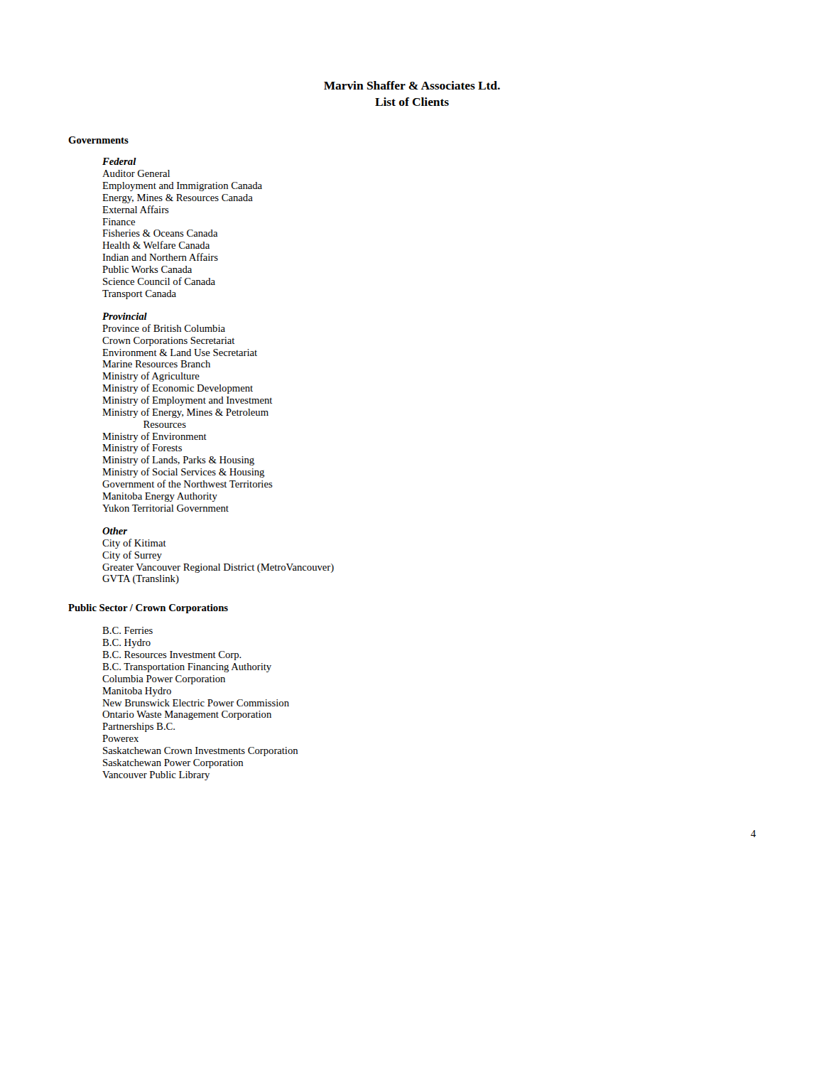Marvin Shaffer & Associates Ltd.
List of Clients
Governments
Federal
Auditor General
Employment and Immigration Canada
Energy, Mines & Resources Canada
External Affairs
Finance
Fisheries & Oceans Canada
Health & Welfare Canada
Indian and Northern Affairs
Public Works Canada
Science Council of Canada
Transport Canada
Provincial
Province of British Columbia
Crown Corporations Secretariat
Environment & Land Use Secretariat
Marine Resources Branch
Ministry of Agriculture
Ministry of Economic Development
Ministry of Employment and Investment
Ministry of Energy, Mines & Petroleum
Resources
Ministry of Environment
Ministry of Forests
Ministry of Lands, Parks & Housing
Ministry of Social Services & Housing
Government of the Northwest Territories
Manitoba Energy Authority
Yukon Territorial Government
Other
City of Kitimat
City of Surrey
Greater Vancouver Regional District (MetroVancouver)
GVTA (Translink)
Public Sector / Crown Corporations
B.C. Ferries
B.C. Hydro
B.C. Resources Investment Corp.
B.C. Transportation Financing Authority
Columbia Power Corporation
Manitoba Hydro
New Brunswick Electric Power Commission
Ontario Waste Management Corporation
Partnerships B.C.
Powerex
Saskatchewan Crown Investments Corporation
Saskatchewan Power Corporation
Vancouver Public Library
4